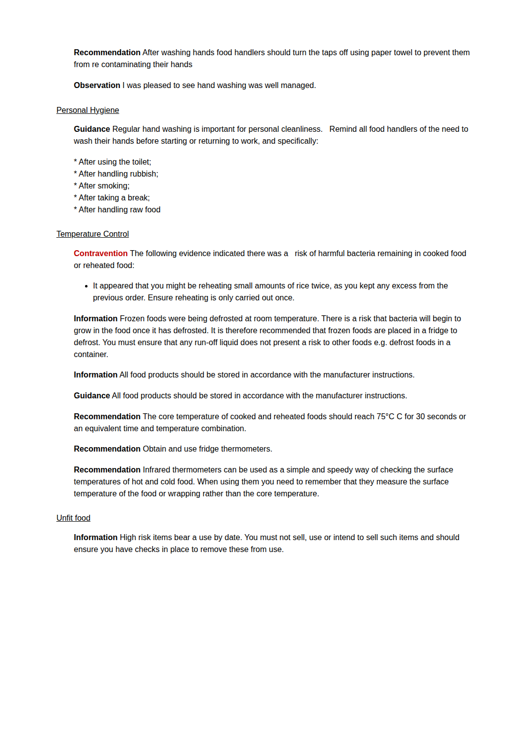Recommendation After washing hands food handlers should turn the taps off using paper towel to prevent them from re contaminating their hands
Observation I was pleased to see hand washing was well managed.
Personal Hygiene
Guidance Regular hand washing is important for personal cleanliness. Remind all food handlers of the need to wash their hands before starting or returning to work, and specifically:
* After using the toilet; * After handling rubbish; * After smoking; * After taking a break; * After handling raw food
Temperature Control
Contravention The following evidence indicated there was a risk of harmful bacteria remaining in cooked food or reheated food:
It appeared that you might be reheating small amounts of rice twice, as you kept any excess from the previous order. Ensure reheating is only carried out once.
Information Frozen foods were being defrosted at room temperature. There is a risk that bacteria will begin to grow in the food once it has defrosted. It is therefore recommended that frozen foods are placed in a fridge to defrost. You must ensure that any run-off liquid does not present a risk to other foods e.g. defrost foods in a container.
Information All food products should be stored in accordance with the manufacturer instructions.
Guidance All food products should be stored in accordance with the manufacturer instructions.
Recommendation The core temperature of cooked and reheated foods should reach 75°C C for 30 seconds or an equivalent time and temperature combination.
Recommendation Obtain and use fridge thermometers.
Recommendation Infrared thermometers can be used as a simple and speedy way of checking the surface temperatures of hot and cold food. When using them you need to remember that they measure the surface temperature of the food or wrapping rather than the core temperature.
Unfit food
Information High risk items bear a use by date. You must not sell, use or intend to sell such items and should ensure you have checks in place to remove these from use.